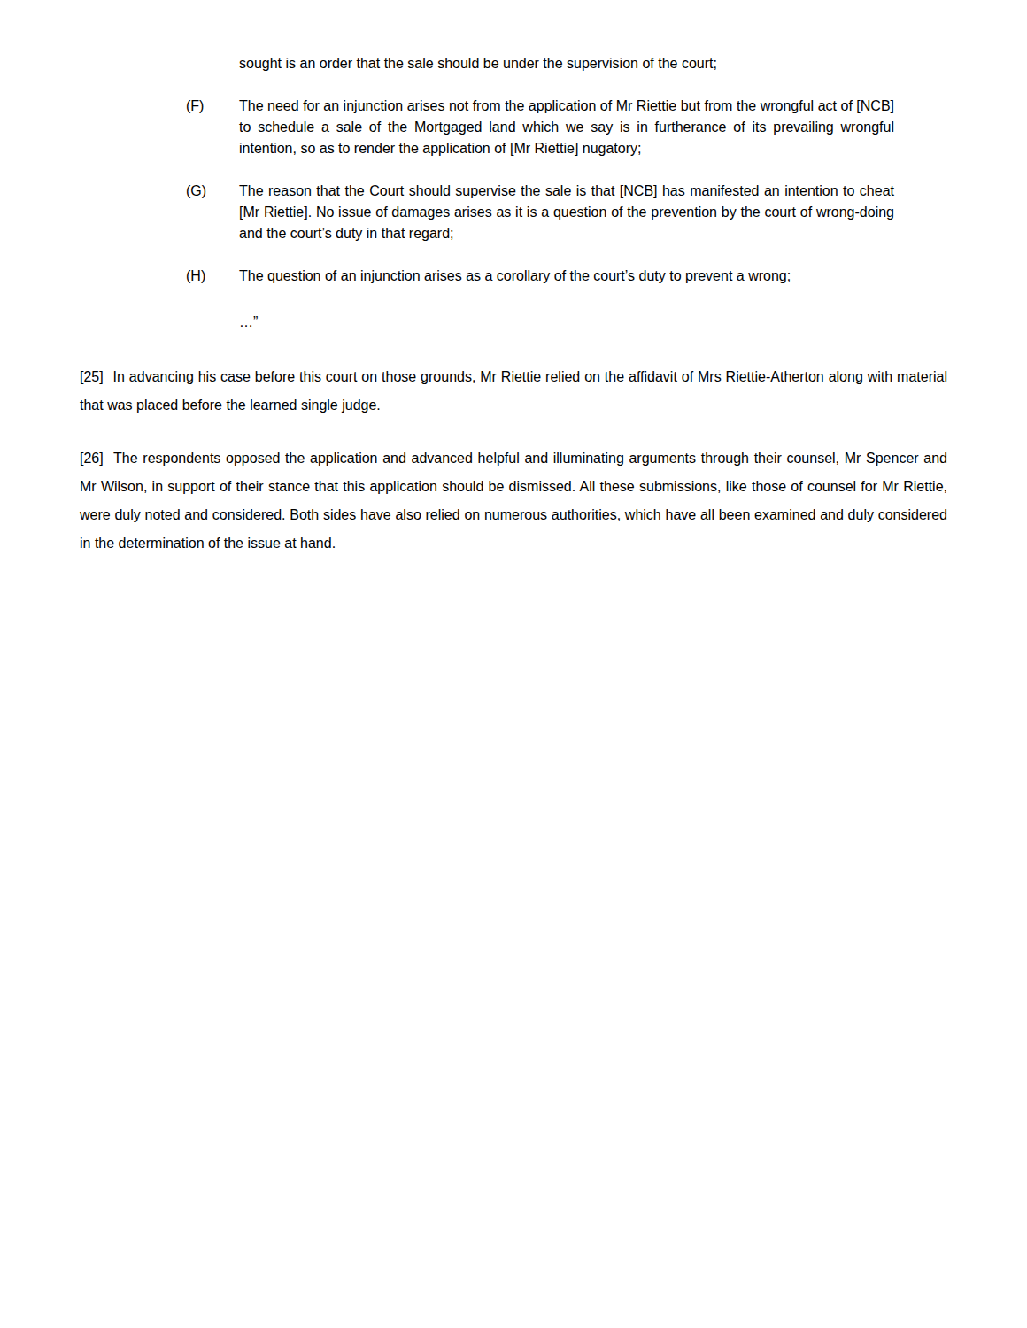sought is an order that the sale should be under the supervision of the court;
(F)
The need for an injunction arises not from the application of Mr Riettie but from the wrongful act of [NCB] to schedule a sale of the Mortgaged land which we say is in furtherance of its prevailing wrongful intention, so as to render the application of [Mr Riettie] nugatory;
(G)
The reason that the Court should supervise the sale is that [NCB] has manifested an intention to cheat [Mr Riettie]. No issue of damages arises as it is a question of the prevention by the court of wrong-doing and the court’s duty in that regard;
(H)
The question of an injunction arises as a corollary of the court’s duty to prevent a wrong;
…”
[25] In advancing his case before this court on those grounds, Mr Riettie relied on the affidavit of Mrs Riettie-Atherton along with material that was placed before the learned single judge.
[26] The respondents opposed the application and advanced helpful and illuminating arguments through their counsel, Mr Spencer and Mr Wilson, in support of their stance that this application should be dismissed. All these submissions, like those of counsel for Mr Riettie, were duly noted and considered. Both sides have also relied on numerous authorities, which have all been examined and duly considered in the determination of the issue at hand.